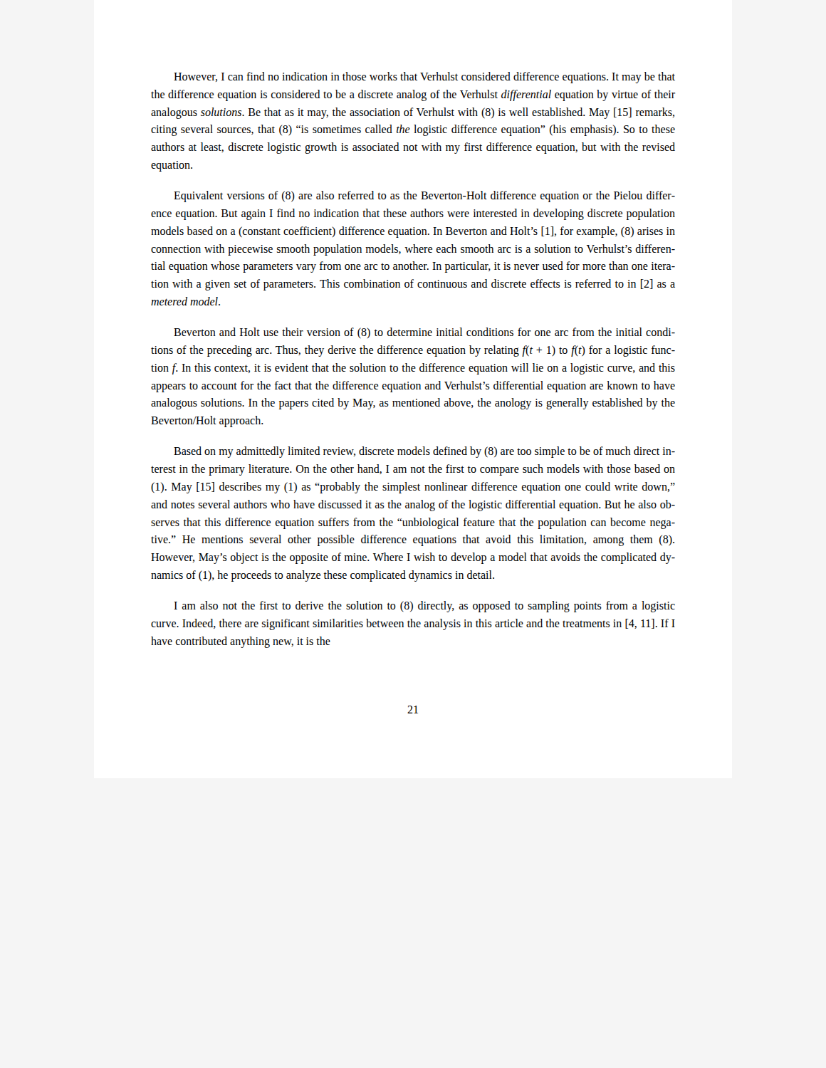However, I can find no indication in those works that Verhulst considered difference equations. It may be that the difference equation is considered to be a discrete analog of the Verhulst differential equation by virtue of their analogous solutions. Be that as it may, the association of Verhulst with (8) is well established. May [15] remarks, citing several sources, that (8) “is sometimes called the logistic difference equation” (his emphasis). So to these authors at least, discrete logistic growth is associated not with my first difference equation, but with the revised equation.
Equivalent versions of (8) are also referred to as the Beverton-Holt difference equation or the Pielou difference equation. But again I find no indication that these authors were interested in developing discrete population models based on a (constant coefficient) difference equation. In Beverton and Holt’s [1], for example, (8) arises in connection with piecewise smooth population models, where each smooth arc is a solution to Verhulst’s differential equation whose parameters vary from one arc to another. In particular, it is never used for more than one iteration with a given set of parameters. This combination of continuous and discrete effects is referred to in [2] as a metered model.
Beverton and Holt use their version of (8) to determine initial conditions for one arc from the initial conditions of the preceding arc. Thus, they derive the difference equation by relating f(t + 1) to f(t) for a logistic function f. In this context, it is evident that the solution to the difference equation will lie on a logistic curve, and this appears to account for the fact that the difference equation and Verhulst’s differential equation are known to have analogous solutions. In the papers cited by May, as mentioned above, the anology is generally established by the Beverton/Holt approach.
Based on my admittedly limited review, discrete models defined by (8) are too simple to be of much direct interest in the primary literature. On the other hand, I am not the first to compare such models with those based on (1). May [15] describes my (1) as “probably the simplest nonlinear difference equation one could write down,” and notes several authors who have discussed it as the analog of the logistic differential equation. But he also observes that this difference equation suffers from the “unbiological feature that the population can become negative.” He mentions several other possible difference equations that avoid this limitation, among them (8). However, May’s object is the opposite of mine. Where I wish to develop a model that avoids the complicated dynamics of (1), he proceeds to analyze these complicated dynamics in detail.
I am also not the first to derive the solution to (8) directly, as opposed to sampling points from a logistic curve. Indeed, there are significant similarities between the analysis in this article and the treatments in [4, 11]. If I have contributed anything new, it is the
21